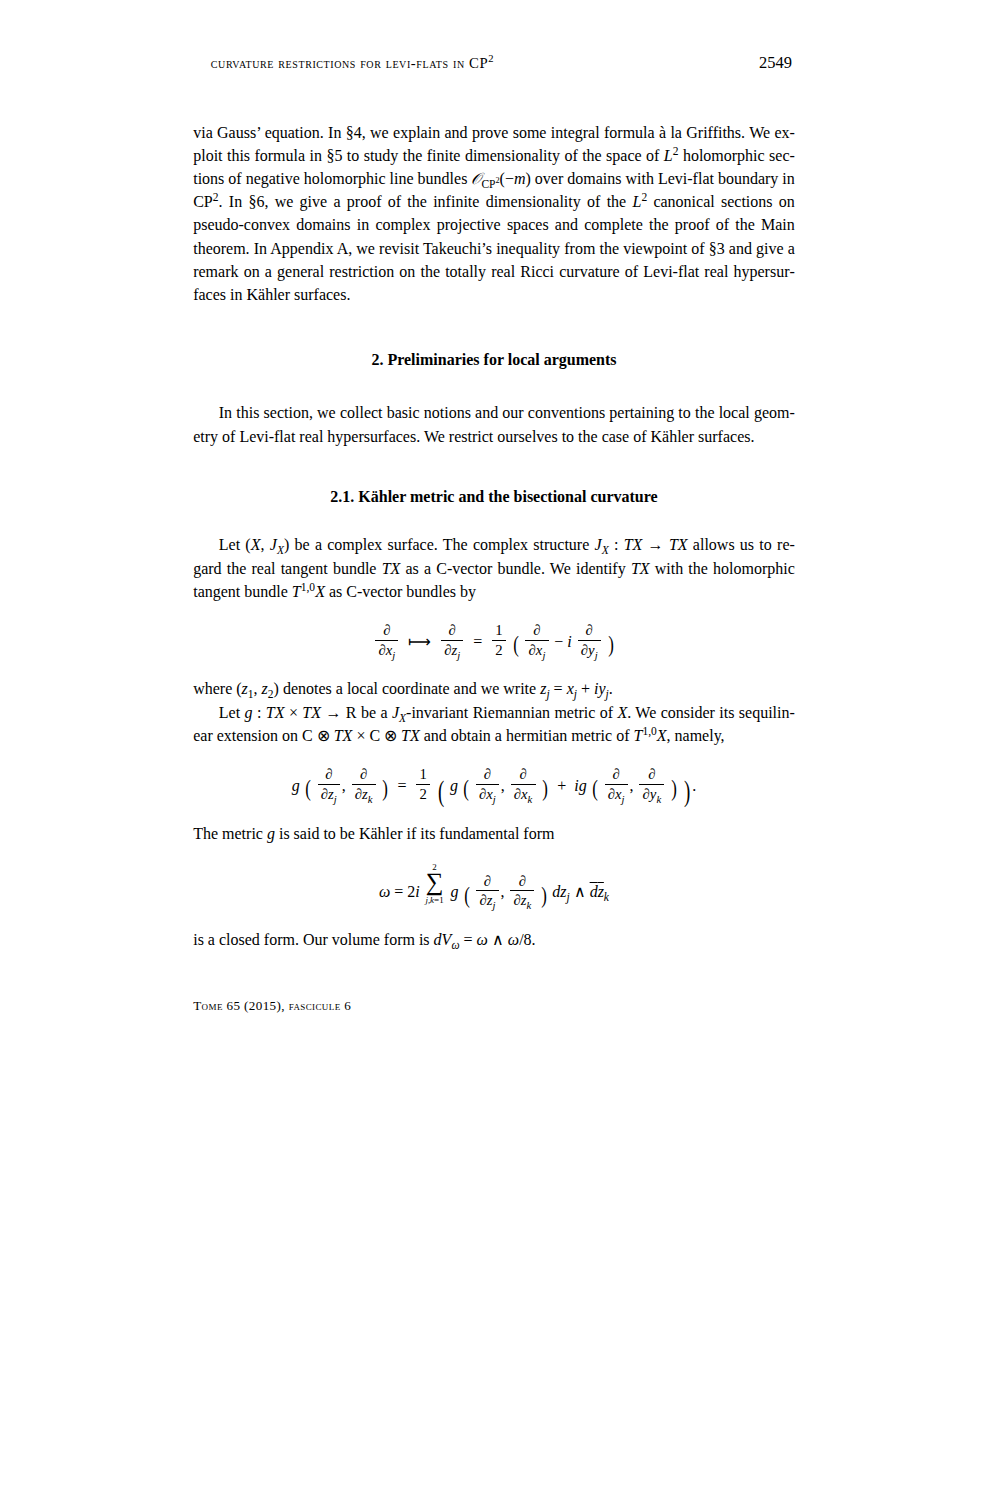curvature restrictions for levi-flats in CP2 2549
via Gauss’ equation. In §4, we explain and prove some integral formula à la Griffiths. We exploit this formula in §5 to study the finite dimensionality of the space of L2 holomorphic sections of negative holomorphic line bundles 𝒪CP2(−m) over domains with Levi-flat boundary in CP2. In §6, we give a proof of the infinite dimensionality of the L2 canonical sections on pseudo-convex domains in complex projective spaces and complete the proof of the Main theorem. In Appendix A, we revisit Takeuchi’s inequality from the viewpoint of §3 and give a remark on a general restriction on the totally real Ricci curvature of Levi-flat real hypersurfaces in Kähler surfaces.
2. Preliminaries for local arguments
In this section, we collect basic notions and our conventions pertaining to the local geometry of Levi-flat real hypersurfaces. We restrict ourselves to the case of Kähler surfaces.
2.1. Kähler metric and the bisectional curvature
Let (X, JX) be a complex surface. The complex structure JX : TX → TX allows us to regard the real tangent bundle TX as a C-vector bundle. We identify TX with the holomorphic tangent bundle T1,0X as C-vector bundles by
∂∂xj ⟼ ∂∂zj = 12 ( ∂∂xj − i ∂∂yj )
where (z1, z2) denotes a local coordinate and we write zj = xj + iyj.
Let g : TX × TX → R be a JX-invariant Riemannian metric of X. We consider its sequilinear extension on C ⊗ TX × C ⊗ TX and obtain a hermitian metric of T1,0X, namely,
g ( ∂∂zj, ∂∂zk ) = 12 ( g ( ∂∂xj, ∂∂xk ) + ig ( ∂∂xj, ∂∂yk ) ).
The metric g is said to be Kähler if its fundamental form
ω = 2i 2 ∑ j,k=1 g ( ∂∂zj, ∂∂zk ) dzj ∧ dzk
is a closed form. Our volume form is dVω = ω ∧ ω/8.
Tome 65 (2015), fascicule 6